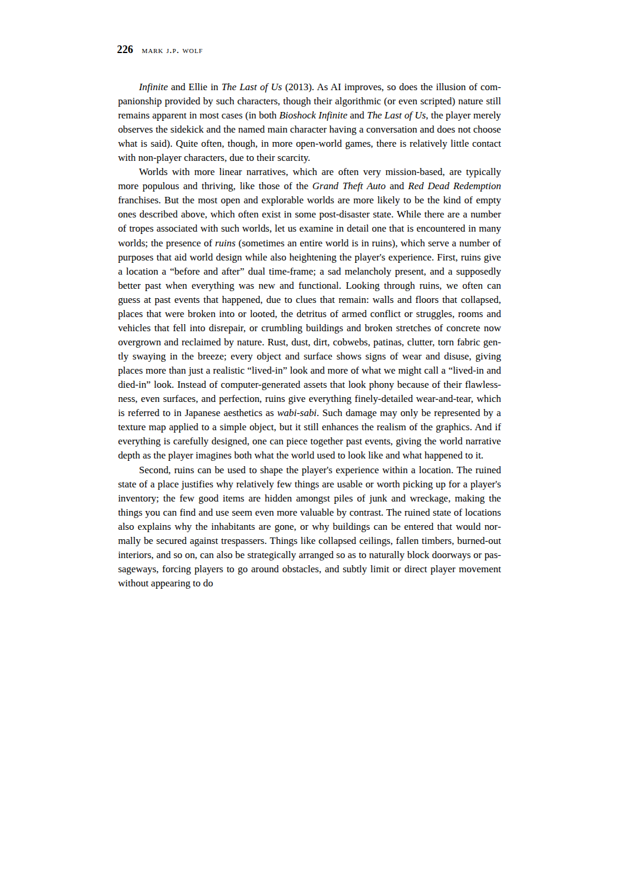226 Mark J.P. Wolf
Infinite and Ellie in The Last of Us (2013). As AI improves, so does the illusion of companionship provided by such characters, though their algorithmic (or even scripted) nature still remains apparent in most cases (in both Bioshock Infinite and The Last of Us, the player merely observes the sidekick and the named main character having a conversation and does not choose what is said). Quite often, though, in more open-world games, there is relatively little contact with non-player characters, due to their scarcity.
Worlds with more linear narratives, which are often very mission-based, are typically more populous and thriving, like those of the Grand Theft Auto and Red Dead Redemption franchises. But the most open and explorable worlds are more likely to be the kind of empty ones described above, which often exist in some post-disaster state. While there are a number of tropes associated with such worlds, let us examine in detail one that is encountered in many worlds; the presence of ruins (sometimes an entire world is in ruins), which serve a number of purposes that aid world design while also heightening the player's experience. First, ruins give a location a “before and after” dual time-frame; a sad melancholy present, and a supposedly better past when everything was new and functional. Looking through ruins, we often can guess at past events that happened, due to clues that remain: walls and floors that collapsed, places that were broken into or looted, the detritus of armed conflict or struggles, rooms and vehicles that fell into disrepair, or crumbling buildings and broken stretches of concrete now overgrown and reclaimed by nature. Rust, dust, dirt, cobwebs, patinas, clutter, torn fabric gently swaying in the breeze; every object and surface shows signs of wear and disuse, giving places more than just a realistic “lived-in” look and more of what we might call a “lived-in and died-in” look. Instead of computer-generated assets that look phony because of their flawlessness, even surfaces, and perfection, ruins give everything finely-detailed wear-and-tear, which is referred to in Japanese aesthetics as wabi-sabi. Such damage may only be represented by a texture map applied to a simple object, but it still enhances the realism of the graphics. And if everything is carefully designed, one can piece together past events, giving the world narrative depth as the player imagines both what the world used to look like and what happened to it.
Second, ruins can be used to shape the player's experience within a location. The ruined state of a place justifies why relatively few things are usable or worth picking up for a player's inventory; the few good items are hidden amongst piles of junk and wreckage, making the things you can find and use seem even more valuable by contrast. The ruined state of locations also explains why the inhabitants are gone, or why buildings can be entered that would normally be secured against trespassers. Things like collapsed ceilings, fallen timbers, burned-out interiors, and so on, can also be strategically arranged so as to naturally block doorways or passageways, forcing players to go around obstacles, and subtly limit or direct player movement without appearing to do